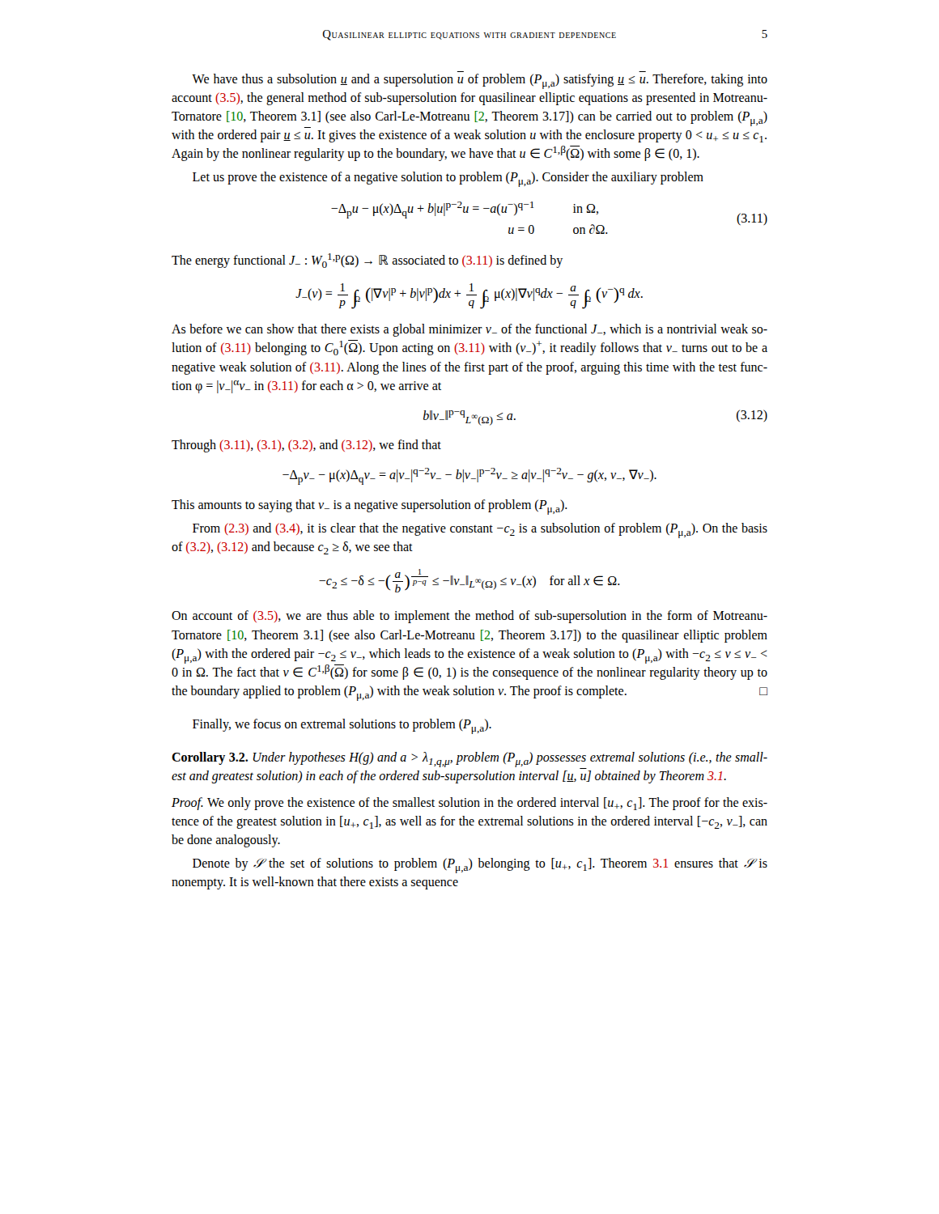Quasilinear elliptic equations with gradient dependence 5
We have thus a subsolution u and a supersolution u of problem (Pμ,a) satisfying u ≤ u. Therefore, taking into account (3.5), the general method of sub-supersolution for quasilinear elliptic equations as presented in Motreanu-Tornatore [10, Theorem 3.1] (see also Carl-Le-Motreanu [2, Theorem 3.17]) can be carried out to problem (Pμ,a) with the ordered pair u ≤ u. It gives the existence of a weak solution u with the enclosure property 0 < u+ ≤ u ≤ c1. Again by the nonlinear regularity up to the boundary, we have that u ∈ C1,β(Ω) with some β ∈ (0, 1).
Let us prove the existence of a negative solution to problem (Pμ,a). Consider the auxiliary problem
| −Δ p u − μ( x )Δ q u + b / u / p−2 u = − a ( u − ) q−1 | in Ω, |
| u = 0 | on ∂Ω. |
(3.11)
The energy functional J− : W01,p(Ω) → ℝ associated to (3.11) is defined by
J−(v) = 1 p ∫Ω (|∇v|p + b|v|p) dx + 1 q ∫Ω μ(x)|∇v|qdx − aq ∫Ω (v−)q dx.
As before we can show that there exists a global minimizer v− of the functional J−, which is a nontrivial weak solution of (3.11) belonging to C01(Ω). Upon acting on (3.11) with (v−)+, it readily follows that v− turns out to be a negative weak solution of (3.11). Along the lines of the first part of the proof, arguing this time with the test function φ = |v−|αv− in (3.11) for each α > 0, we arrive at
b‖v−‖p−qL∞(Ω) ≤ a. (3.12)
Through (3.11), (3.1), (3.2), and (3.12), we find that
−Δpv− − μ(x)Δqv− = a|v−|q−2v− − b|v−|p−2v− ≥ a|v−|q−2v− − g(x, v−, ∇v−).
This amounts to saying that v− is a negative supersolution of problem (Pμ,a).
From (2.3) and (3.4), it is clear that the negative constant −c2 is a subsolution of problem (Pμ,a). On the basis of (3.2), (3.12) and because c2 ≥ δ, we see that
−c2 ≤ −δ ≤ −(ab)1 p−q ≤ −‖v−‖L∞(Ω) ≤ v−(x) for all x ∈ Ω.
On account of (3.5), we are thus able to implement the method of sub-supersolution in the form of Motreanu-Tornatore [10, Theorem 3.1] (see also Carl-Le-Motreanu [2, Theorem 3.17]) to the quasilinear elliptic problem (Pμ,a) with the ordered pair −c2 ≤ v−, which leads to the existence of a weak solution to (Pμ,a) with −c2 ≤ v ≤ v− < 0 in Ω. The fact that v ∈ C1,β(Ω) for some β ∈ (0, 1) is the consequence of the nonlinear regularity theory up to the boundary applied to problem (Pμ,a) with the weak solution v. The proof is complete. □
Finally, we focus on extremal solutions to problem (Pμ,a).
Corollary 3.2. Under hypotheses H(g) and a > λ1,q,μ, problem (Pμ,a) possesses extremal solutions (i.e., the smallest and greatest solution) in each of the ordered sub-supersolution interval [u, u] obtained by Theorem 3.1.
Proof. We only prove the existence of the smallest solution in the ordered interval [u+, c1]. The proof for the existence of the greatest solution in [u+, c1], as well as for the extremal solutions in the ordered interval [−c2, v−], can be done analogously.
Denote by 𝒮 the set of solutions to problem (Pμ,a) belonging to [u+, c1]. Theorem 3.1 ensures that 𝒮 is nonempty. It is well-known that there exists a sequence